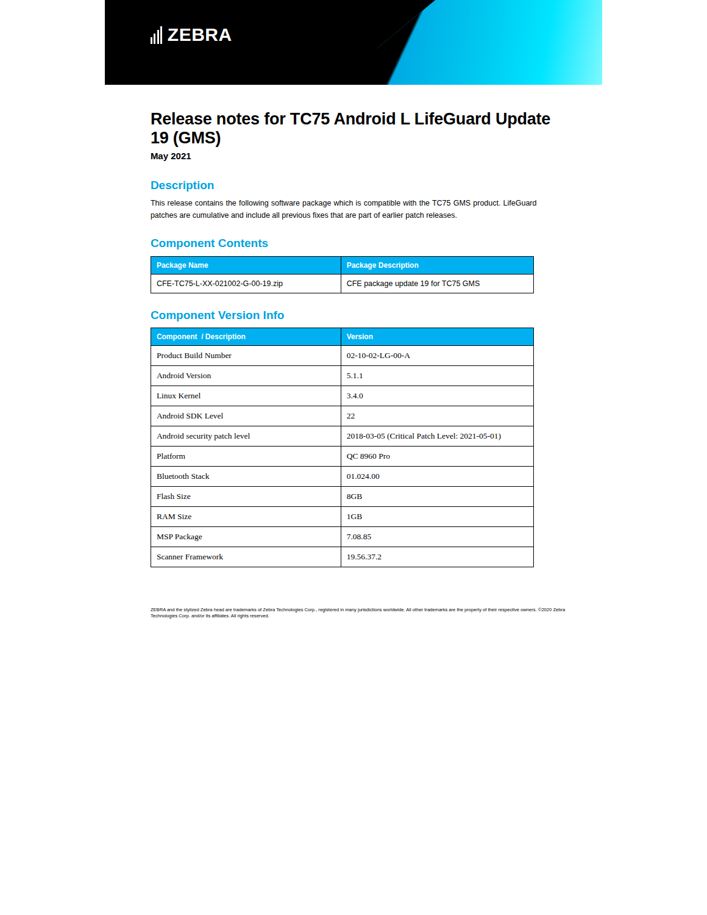ZEBRA
Release notes for TC75 Android L LifeGuard Update 19 (GMS)
May 2021
Description
This release contains the following software package which is compatible with the TC75 GMS product. LifeGuard patches are cumulative and include all previous fixes that are part of earlier patch releases.
Component Contents
| Package Name | Package Description |
| --- | --- |
| CFE-TC75-L-XX-021002-G-00-19.zip | CFE package update 19 for TC75 GMS |
Component Version Info
| Component / Description | Version |
| --- | --- |
| Product Build Number | 02-10-02-LG-00-A |
| Android Version | 5.1.1 |
| Linux Kernel | 3.4.0 |
| Android SDK Level | 22 |
| Android security patch level | 2018-03-05 (Critical Patch Level: 2021-05-01) |
| Platform | QC 8960 Pro |
| Bluetooth Stack | 01.024.00 |
| Flash Size | 8GB |
| RAM Size | 1GB |
| MSP Package | 7.08.85 |
| Scanner Framework | 19.56.37.2 |
ZEBRA and the stylized Zebra head are trademarks of Zebra Technologies Corp., registered in many jurisdictions worldwide. All other trademarks are the property of their respective owners. ©2020 Zebra Technologies Corp. and/or its affiliates. All rights reserved.